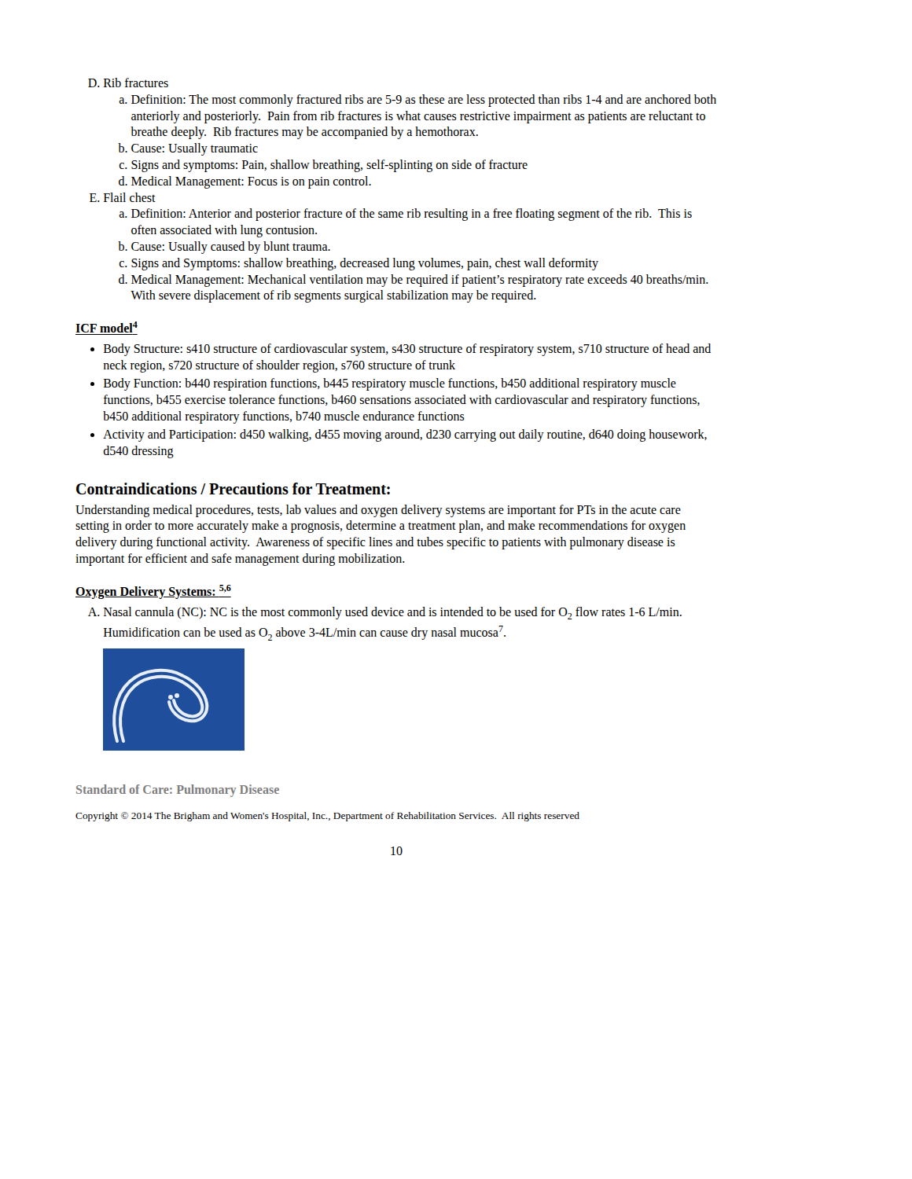Rib fractures
Definition: The most commonly fractured ribs are 5-9 as these are less protected than ribs 1-4 and are anchored both anteriorly and posteriorly. Pain from rib fractures is what causes restrictive impairment as patients are reluctant to breathe deeply. Rib fractures may be accompanied by a hemothorax.
Cause: Usually traumatic
Signs and symptoms: Pain, shallow breathing, self-splinting on side of fracture
Medical Management: Focus is on pain control.
Flail chest
Definition: Anterior and posterior fracture of the same rib resulting in a free floating segment of the rib. This is often associated with lung contusion.
Cause: Usually caused by blunt trauma.
Signs and Symptoms: shallow breathing, decreased lung volumes, pain, chest wall deformity
Medical Management: Mechanical ventilation may be required if patient’s respiratory rate exceeds 40 breaths/min. With severe displacement of rib segments surgical stabilization may be required.
ICF model4
Body Structure: s410 structure of cardiovascular system, s430 structure of respiratory system, s710 structure of head and neck region, s720 structure of shoulder region, s760 structure of trunk
Body Function: b440 respiration functions, b445 respiratory muscle functions, b450 additional respiratory muscle functions, b455 exercise tolerance functions, b460 sensations associated with cardiovascular and respiratory functions, b450 additional respiratory functions, b740 muscle endurance functions
Activity and Participation: d450 walking, d455 moving around, d230 carrying out daily routine, d640 doing housework, d540 dressing
Contraindications / Precautions for Treatment:
Understanding medical procedures, tests, lab values and oxygen delivery systems are important for PTs in the acute care setting in order to more accurately make a prognosis, determine a treatment plan, and make recommendations for oxygen delivery during functional activity. Awareness of specific lines and tubes specific to patients with pulmonary disease is important for efficient and safe management during mobilization.
Oxygen Delivery Systems: 5,6
Nasal cannula (NC): NC is the most commonly used device and is intended to be used for O2 flow rates 1-6 L/min. Humidification can be used as O2 above 3-4L/min can cause dry nasal mucosa7.
Standard of Care: Pulmonary Disease
Copyright © 2014 The Brigham and Women's Hospital, Inc., Department of Rehabilitation Services. All rights reserved
10